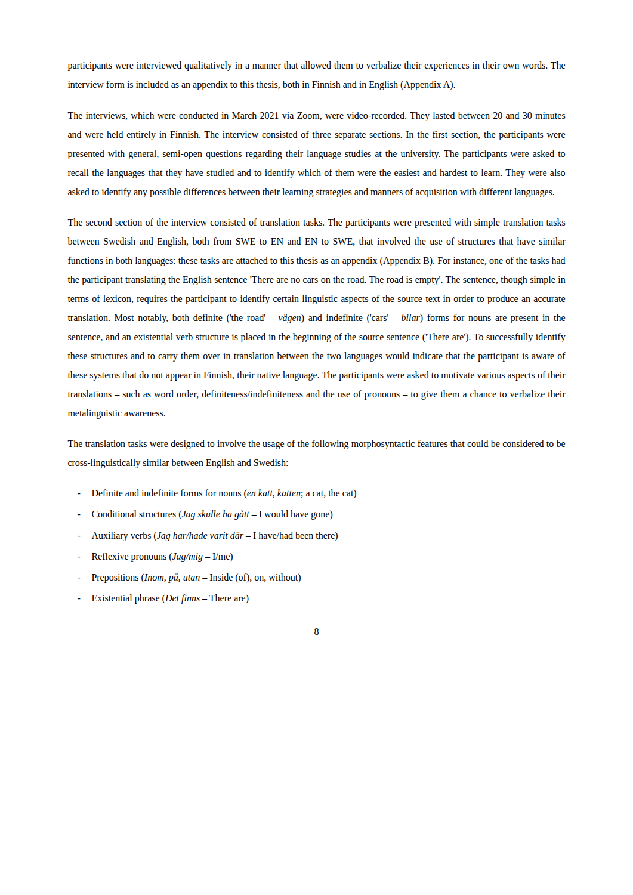participants were interviewed qualitatively in a manner that allowed them to verbalize their experiences in their own words. The interview form is included as an appendix to this thesis, both in Finnish and in English (Appendix A).
The interviews, which were conducted in March 2021 via Zoom, were video-recorded. They lasted between 20 and 30 minutes and were held entirely in Finnish. The interview consisted of three separate sections. In the first section, the participants were presented with general, semi-open questions regarding their language studies at the university. The participants were asked to recall the languages that they have studied and to identify which of them were the easiest and hardest to learn. They were also asked to identify any possible differences between their learning strategies and manners of acquisition with different languages.
The second section of the interview consisted of translation tasks. The participants were presented with simple translation tasks between Swedish and English, both from SWE to EN and EN to SWE, that involved the use of structures that have similar functions in both languages: these tasks are attached to this thesis as an appendix (Appendix B). For instance, one of the tasks had the participant translating the English sentence 'There are no cars on the road. The road is empty'. The sentence, though simple in terms of lexicon, requires the participant to identify certain linguistic aspects of the source text in order to produce an accurate translation. Most notably, both definite ('the road' – vägen) and indefinite ('cars' – bilar) forms for nouns are present in the sentence, and an existential verb structure is placed in the beginning of the source sentence ('There are'). To successfully identify these structures and to carry them over in translation between the two languages would indicate that the participant is aware of these systems that do not appear in Finnish, their native language. The participants were asked to motivate various aspects of their translations – such as word order, definiteness/indefiniteness and the use of pronouns – to give them a chance to verbalize their metalinguistic awareness.
The translation tasks were designed to involve the usage of the following morphosyntactic features that could be considered to be cross-linguistically similar between English and Swedish:
Definite and indefinite forms for nouns (en katt, katten; a cat, the cat)
Conditional structures (Jag skulle ha gått – I would have gone)
Auxiliary verbs (Jag har/hade varit där – I have/had been there)
Reflexive pronouns (Jag/mig – I/me)
Prepositions (Inom, på, utan – Inside (of), on, without)
Existential phrase (Det finns – There are)
8